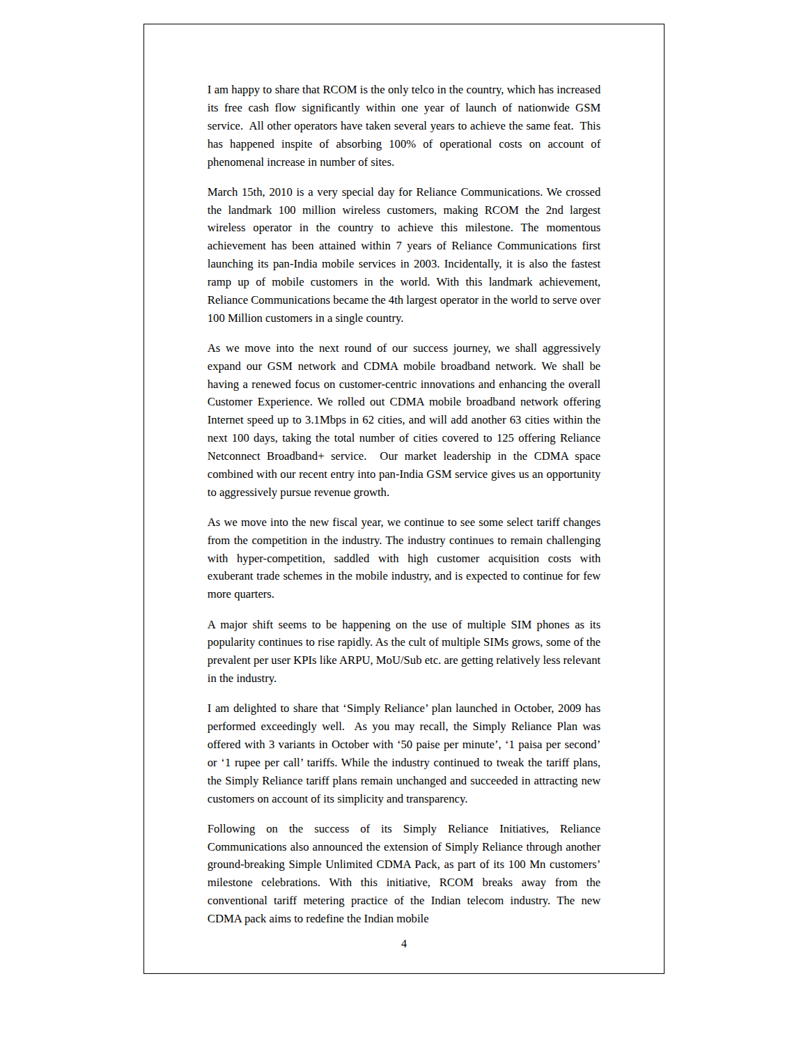I am happy to share that RCOM is the only telco in the country, which has increased its free cash flow significantly within one year of launch of nationwide GSM service. All other operators have taken several years to achieve the same feat. This has happened inspite of absorbing 100% of operational costs on account of phenomenal increase in number of sites.
March 15th, 2010 is a very special day for Reliance Communications. We crossed the landmark 100 million wireless customers, making RCOM the 2nd largest wireless operator in the country to achieve this milestone. The momentous achievement has been attained within 7 years of Reliance Communications first launching its pan-India mobile services in 2003. Incidentally, it is also the fastest ramp up of mobile customers in the world. With this landmark achievement, Reliance Communications became the 4th largest operator in the world to serve over 100 Million customers in a single country.
As we move into the next round of our success journey, we shall aggressively expand our GSM network and CDMA mobile broadband network. We shall be having a renewed focus on customer-centric innovations and enhancing the overall Customer Experience. We rolled out CDMA mobile broadband network offering Internet speed up to 3.1Mbps in 62 cities, and will add another 63 cities within the next 100 days, taking the total number of cities covered to 125 offering Reliance Netconnect Broadband+ service. Our market leadership in the CDMA space combined with our recent entry into pan-India GSM service gives us an opportunity to aggressively pursue revenue growth.
As we move into the new fiscal year, we continue to see some select tariff changes from the competition in the industry. The industry continues to remain challenging with hyper-competition, saddled with high customer acquisition costs with exuberant trade schemes in the mobile industry, and is expected to continue for few more quarters.
A major shift seems to be happening on the use of multiple SIM phones as its popularity continues to rise rapidly. As the cult of multiple SIMs grows, some of the prevalent per user KPIs like ARPU, MoU/Sub etc. are getting relatively less relevant in the industry.
I am delighted to share that ‘Simply Reliance’ plan launched in October, 2009 has performed exceedingly well. As you may recall, the Simply Reliance Plan was offered with 3 variants in October with ‘50 paise per minute’, ‘1 paisa per second’ or ‘1 rupee per call’ tariffs. While the industry continued to tweak the tariff plans, the Simply Reliance tariff plans remain unchanged and succeeded in attracting new customers on account of its simplicity and transparency.
Following on the success of its Simply Reliance Initiatives, Reliance Communications also announced the extension of Simply Reliance through another ground-breaking Simple Unlimited CDMA Pack, as part of its 100 Mn customers’ milestone celebrations. With this initiative, RCOM breaks away from the conventional tariff metering practice of the Indian telecom industry. The new CDMA pack aims to redefine the Indian mobile
4